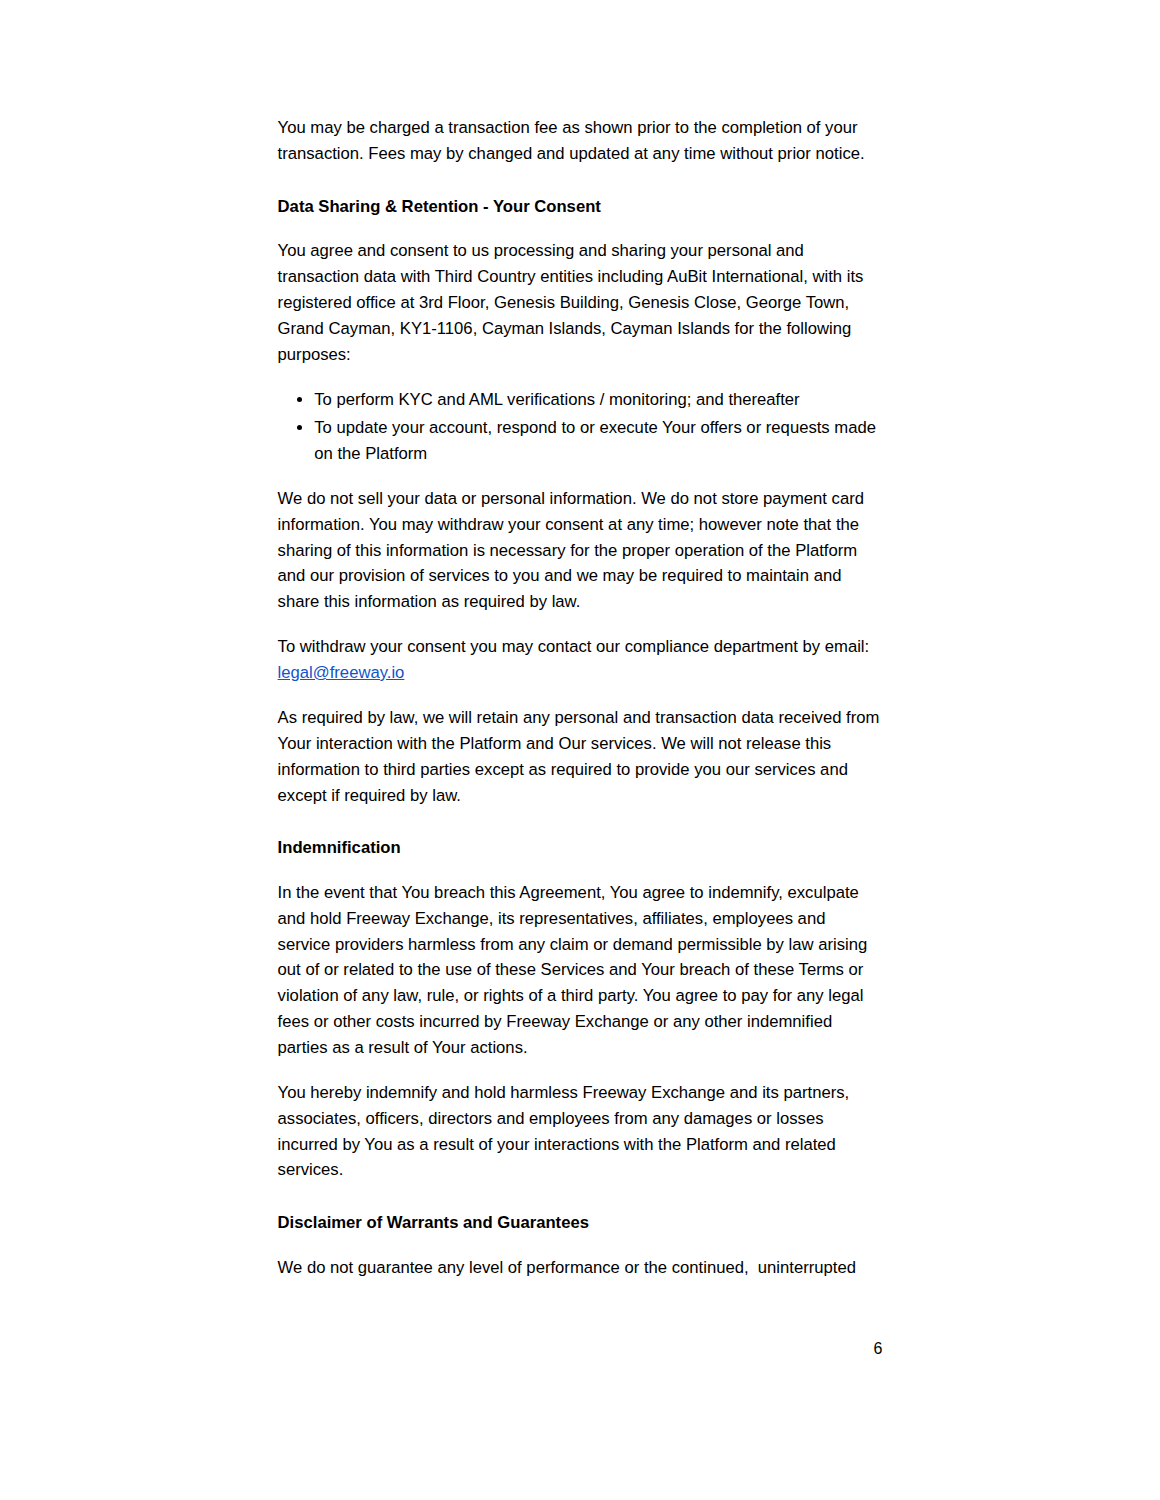You may be charged a transaction fee as shown prior to the completion of your transaction. Fees may by changed and updated at any time without prior notice.
Data Sharing & Retention - Your Consent
You agree and consent to us processing and sharing your personal and transaction data with Third Country entities including AuBit International, with its registered office at 3rd Floor, Genesis Building, Genesis Close, George Town, Grand Cayman, KY1-1106, Cayman Islands, Cayman Islands for the following purposes:
To perform KYC and AML verifications / monitoring; and thereafter
To update your account, respond to or execute Your offers or requests made on the Platform
We do not sell your data or personal information. We do not store payment card information. You may withdraw your consent at any time; however note that the sharing of this information is necessary for the proper operation of the Platform and our provision of services to you and we may be required to maintain and share this information as required by law.
To withdraw your consent you may contact our compliance department by email: legal@freeway.io
As required by law, we will retain any personal and transaction data received from Your interaction with the Platform and Our services. We will not release this information to third parties except as required to provide you our services and except if required by law.
Indemnification
In the event that You breach this Agreement, You agree to indemnify, exculpate and hold Freeway Exchange, its representatives, affiliates, employees and service providers harmless from any claim or demand permissible by law arising out of or related to the use of these Services and Your breach of these Terms or violation of any law, rule, or rights of a third party. You agree to pay for any legal fees or other costs incurred by Freeway Exchange or any other indemnified parties as a result of Your actions.
You hereby indemnify and hold harmless Freeway Exchange and its partners, associates, officers, directors and employees from any damages or losses incurred by You as a result of your interactions with the Platform and related services.
Disclaimer of Warrants and Guarantees
We do not guarantee any level of performance or the continued, uninterrupted
6